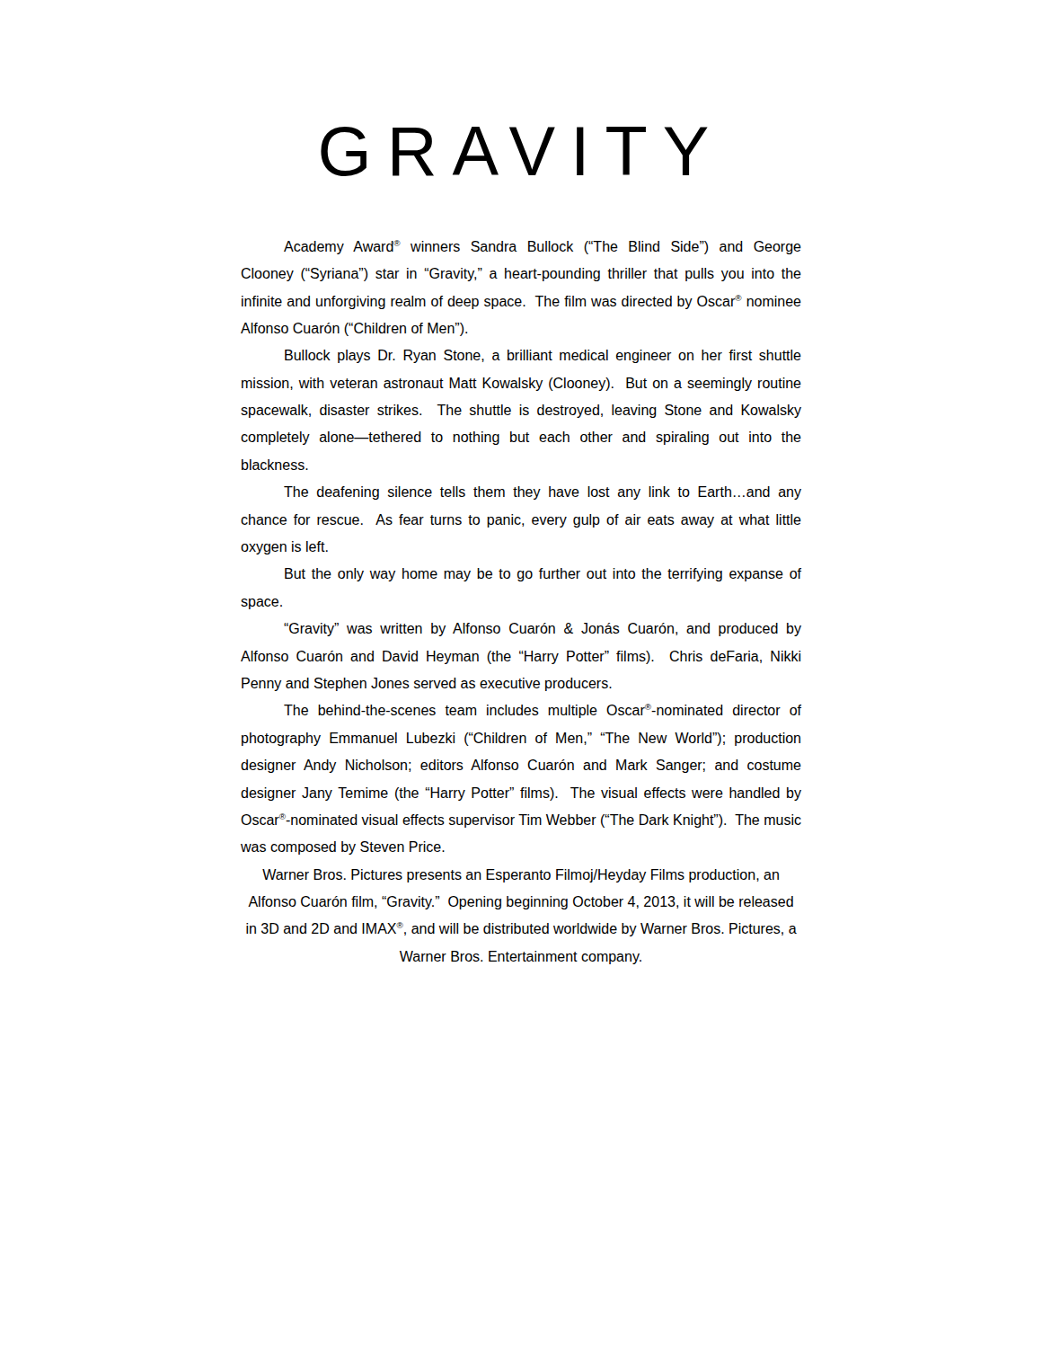GRAVITY
Academy Award® winners Sandra Bullock (“The Blind Side”) and George Clooney (“Syriana”) star in “Gravity,” a heart-pounding thriller that pulls you into the infinite and unforgiving realm of deep space. The film was directed by Oscar® nominee Alfonso Cuarón (“Children of Men”).
Bullock plays Dr. Ryan Stone, a brilliant medical engineer on her first shuttle mission, with veteran astronaut Matt Kowalsky (Clooney). But on a seemingly routine spacewalk, disaster strikes. The shuttle is destroyed, leaving Stone and Kowalsky completely alone—tethered to nothing but each other and spiraling out into the blackness.
The deafening silence tells them they have lost any link to Earth…and any chance for rescue. As fear turns to panic, every gulp of air eats away at what little oxygen is left.
But the only way home may be to go further out into the terrifying expanse of space.
“Gravity” was written by Alfonso Cuarón & Jonás Cuarón, and produced by Alfonso Cuarón and David Heyman (the “Harry Potter” films). Chris deFaria, Nikki Penny and Stephen Jones served as executive producers.
The behind-the-scenes team includes multiple Oscar®-nominated director of photography Emmanuel Lubezki (“Children of Men,” “The New World”); production designer Andy Nicholson; editors Alfonso Cuarón and Mark Sanger; and costume designer Jany Temime (the “Harry Potter” films). The visual effects were handled by Oscar®-nominated visual effects supervisor Tim Webber (“The Dark Knight”). The music was composed by Steven Price.
Warner Bros. Pictures presents an Esperanto Filmoj/Heyday Films production, an Alfonso Cuarón film, “Gravity.” Opening beginning October 4, 2013, it will be released in 3D and 2D and IMAX®, and will be distributed worldwide by Warner Bros. Pictures, a Warner Bros. Entertainment company.